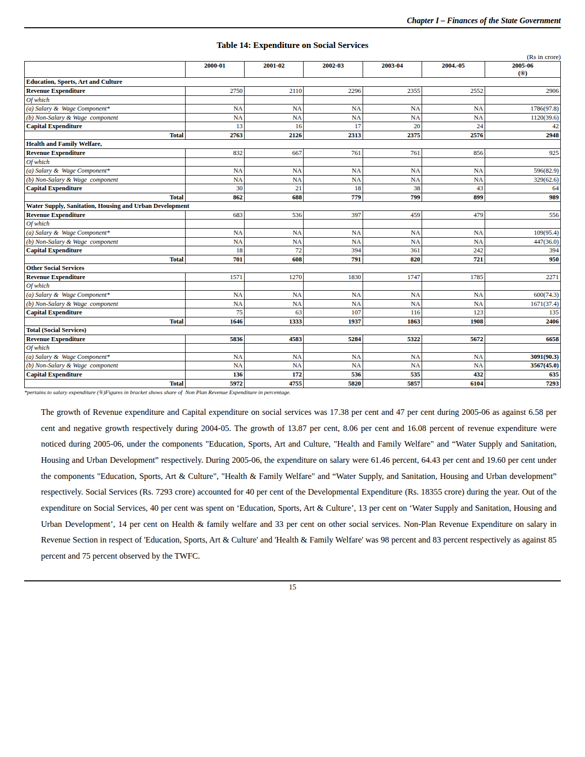Chapter I – Finances of the State Government
Table 14: Expenditure on Social Services
(Rs in crore)
| | 2000-01 | 2001-02 | 2002-03 | 2003-04 | 2004.-05 | 2005-06 (®) |
| --- | --- | --- | --- | --- | --- | --- |
| Education, Sports, Art and Culture |
| Revenue Expenditure | 2750 | 2110 | 2296 | 2355 | 2552 | 2906 |
| Of which | | | | | | |
| (a) Salary & Wage Component* | NA | NA | NA | NA | NA | 1786(97.8) |
| (b) Non-Salary & Wage component | NA | NA | NA | NA | NA | 1120(39.6) |
| Capital Expenditure | 13 | 16 | 17 | 20 | 24 | 42 |
| Total | 2763 | 2126 | 2313 | 2375 | 2576 | 2948 |
| Health and Family Welfare, |
| Revenue Expenditure | 832 | 667 | 761 | 761 | 856 | 925 |
| Of which | | | | | | |
| (a) Salary & Wage Component* | NA | NA | NA | NA | NA | 596(82.9) |
| (b) Non-Salary & Wage component | NA | NA | NA | NA | NA | 329(62.6) |
| Capital Expenditure | 30 | 21 | 18 | 38 | 43 | 64 |
| Total | 862 | 688 | 779 | 799 | 899 | 989 |
| Water Supply, Sanitation, Housing and Urban Development |
| Revenue Expenditure | 683 | 536 | 397 | 459 | 479 | 556 |
| Of which | | | | | | |
| (a) Salary & Wage Component* | NA | NA | NA | NA | NA | 109(95.4) |
| (b) Non-Salary & Wage component | NA | NA | NA | NA | NA | 447(36.0) |
| Capital Expenditure | 18 | 72 | 394 | 361 | 242 | 394 |
| Total | 701 | 608 | 791 | 820 | 721 | 950 |
| Other Social Services |
| Revenue Expenditure | 1571 | 1270 | 1830 | 1747 | 1785 | 2271 |
| Of which | | | | | | |
| (a) Salary & Wage Component* | NA | NA | NA | NA | NA | 600(74.3) |
| (b) Non-Salary & Wage component | NA | NA | NA | NA | NA | 1671(37.4) |
| Capital Expenditure | 75 | 63 | 107 | 116 | 123 | 135 |
| Total | 1646 | 1333 | 1937 | 1863 | 1908 | 2406 |
| Total (Social Services) |
| Revenue Expenditure | 5836 | 4583 | 5284 | 5322 | 5672 | 6658 |
| Of which | | | | | | |
| (a) Salary & Wage Component* | NA | NA | NA | NA | NA | 3091(90.3) |
| (b) Non-Salary & Wage component | NA | NA | NA | NA | NA | 3567(45.0) |
| Capital Expenditure | 136 | 172 | 536 | 535 | 432 | 635 |
| Total | 5972 | 4755 | 5820 | 5857 | 6104 | 7293 |
*pertains to salary expenditure (®)Figures in bracket shows share of Non Plan Revenue Expenditure in percentage.
The growth of Revenue expenditure and Capital expenditure on social services was 17.38 per cent and 47 per cent during 2005-06 as against 6.58 per cent and negative growth respectively during 2004-05. The growth of 13.87 per cent, 8.06 per cent and 16.08 percent of revenue expenditure were noticed during 2005-06, under the components "Education, Sports, Art and Culture, "Health and Family Welfare" and “Water Supply and Sanitation, Housing and Urban Development” respectively. During 2005-06, the expenditure on salary were 61.46 percent, 64.43 per cent and 19.60 per cent under the components "Education, Sports, Art & Culture", "Health & Family Welfare" and “Water Supply, and Sanitation, Housing and Urban development” respectively. Social Services (Rs. 7293 crore) accounted for 40 per cent of the Developmental Expenditure (Rs. 18355 crore) during the year. Out of the expenditure on Social Services, 40 per cent was spent on ‘Education, Sports, Art & Culture’, 13 per cent on ‘Water Supply and Sanitation, Housing and Urban Development’, 14 per cent on Health & family welfare and 33 per cent on other social services. Non-Plan Revenue Expenditure on salary in Revenue Section in respect of 'Education, Sports, Art & Culture' and 'Health & Family Welfare' was 98 percent and 83 percent respectively as against 85 percent and 75 percent observed by the TWFC.
15